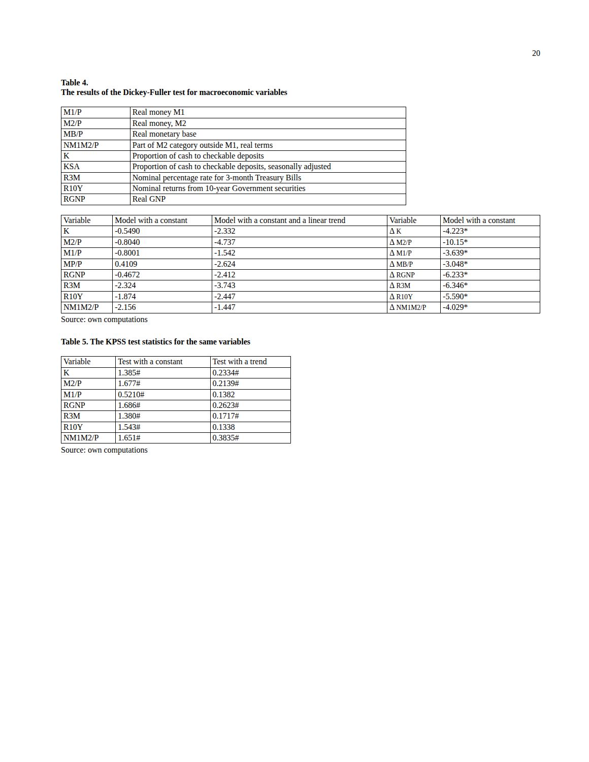20
Table 4.
The results of the Dickey-Fuller test for macroeconomic variables
| M1/P | Real money M1 |
| M2/P | Real money, M2 |
| MB/P | Real monetary base |
| NM1M2/P | Part of M2 category outside M1, real terms |
| K | Proportion of cash to checkable deposits |
| KSA | Proportion of cash to checkable deposits, seasonally adjusted |
| R3M | Nominal percentage rate for 3-month Treasury Bills |
| R10Y | Nominal returns from 10-year Government securities |
| RGNP | Real GNP |
| Variable | Model with a constant | Model with a constant and a linear trend | Variable | Model with a constant |
| --- | --- | --- | --- | --- |
| K | -0.5490 | -2.332 | Δ K | -4.223* |
| M2/P | -0.8040 | -4.737 | Δ M2/P | -10.15* |
| M1/P | -0.8001 | -1.542 | Δ M1/P | -3.639* |
| MP/P | 0.4109 | -2.624 | Δ MB/P | -3.048* |
| RGNP | -0.4672 | -2.412 | Δ RGNP | -6.233* |
| R3M | -2.324 | -3.743 | Δ R3M | -6.346* |
| R10Y | -1.874 | -2.447 | Δ R10Y | -5.590* |
| NM1M2/P | -2.156 | -1.447 | Δ NM1M2/P | -4.029* |
Source: own computations
Table 5. The KPSS test statistics for the same variables
| Variable | Test with a constant | Test with a trend |
| --- | --- | --- |
| K | 1.385# | 0.2334# |
| M2/P | 1.677# | 0.2139# |
| M1/P | 0.5210# | 0.1382 |
| RGNP | 1.686# | 0.2623# |
| R3M | 1.380# | 0.1717# |
| R10Y | 1.543# | 0.1338 |
| NM1M2/P | 1.651# | 0.3835# |
Source: own computations